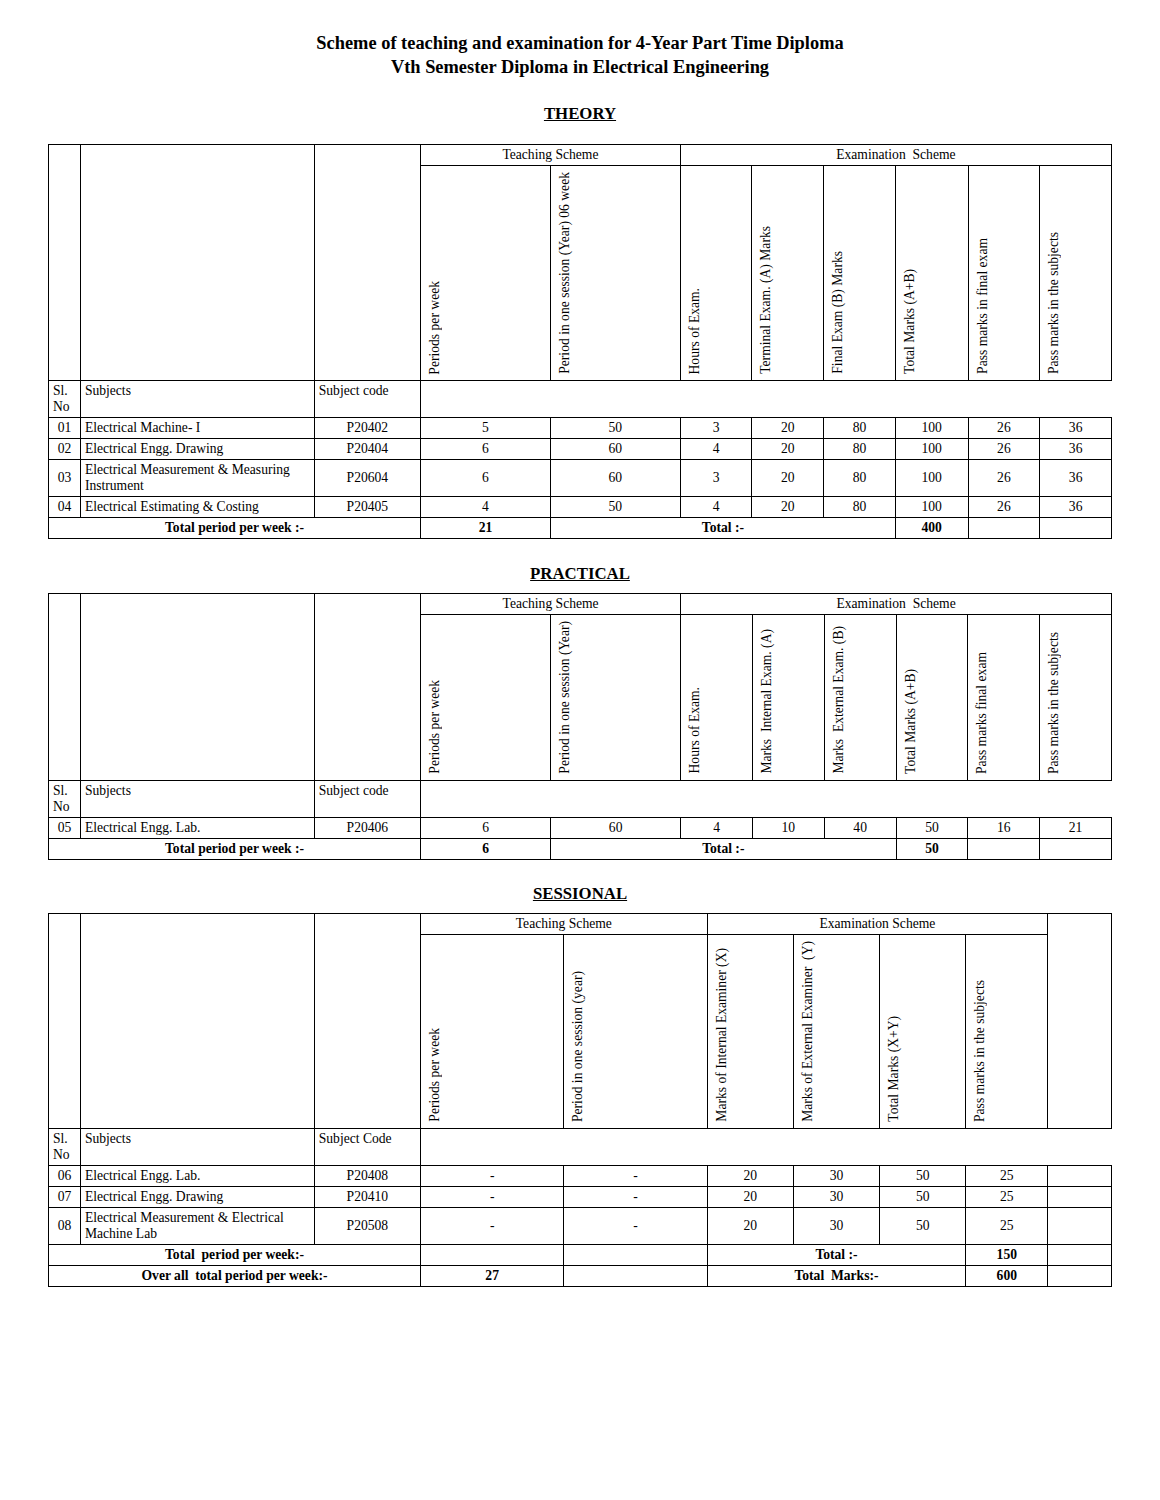Scheme of teaching and examination for 4-Year Part Time Diploma
Vth Semester Diploma in Electrical Engineering
THEORY
| | | | Teaching Scheme | Examination Scheme |
| --- | --- | --- | --- | --- |
| Periods per week | Period in one session (Year) 06 week | Hours of Exam. | Terminal Exam. (A) Marks | Final Exam (B) Marks | Total Marks (A+B) | Pass marks in final exam | Pass marks in the subjects |
| Sl. No | Subjects | Subject code | |
| 01 | Electrical Machine- I | P20402 | 5 | 50 | 3 | 20 | 80 | 100 | 26 | 36 |
| 02 | Electrical Engg. Drawing | P20404 | 6 | 60 | 4 | 20 | 80 | 100 | 26 | 36 |
| 03 | Electrical Measurement & Measuring Instrument | P20604 | 6 | 60 | 3 | 20 | 80 | 100 | 26 | 36 |
| 04 | Electrical Estimating & Costing | P20405 | 4 | 50 | 4 | 20 | 80 | 100 | 26 | 36 |
| Total period per week :- | 21 | Total :- | 400 | | |
PRACTICAL
| | | | Teaching Scheme | Examination Scheme |
| --- | --- | --- | --- | --- |
| Periods per week | Period in one session (Year) | Hours of Exam. | Marks Internal Exam. (A) | Marks External Exam. (B) | Total Marks (A+B) | Pass marks final exam | Pass marks in the subjects |
| Sl. No | Subjects | Subject code | |
| 05 | Electrical Engg. Lab. | P20406 | 6 | 60 | 4 | 10 | 40 | 50 | 16 | 21 |
| Total period per week :- | 6 | Total :- | 50 | | |
SESSIONAL
| | | | Teaching Scheme | Examination Scheme | |
| --- | --- | --- | --- | --- | --- |
| Periods per week | Period in one session (year) | Marks of Internal Examiner (X) | Marks of External Examiner (Y) | Total Marks (X+Y) | Pass marks in the subjects |
| Sl. No | Subjects | Subject Code | |
| 06 | Electrical Engg. Lab. | P20408 | - | - | 20 | 30 | 50 | 25 | |
| 07 | Electrical Engg. Drawing | P20410 | - | - | 20 | 30 | 50 | 25 | |
| 08 | Electrical Measurement & Electrical Machine Lab | P20508 | - | - | 20 | 30 | 50 | 25 | |
| Total period per week:- | | | Total :- | 150 | |
| Over all total period per week:- | 27 | | Total Marks:- | 600 | |